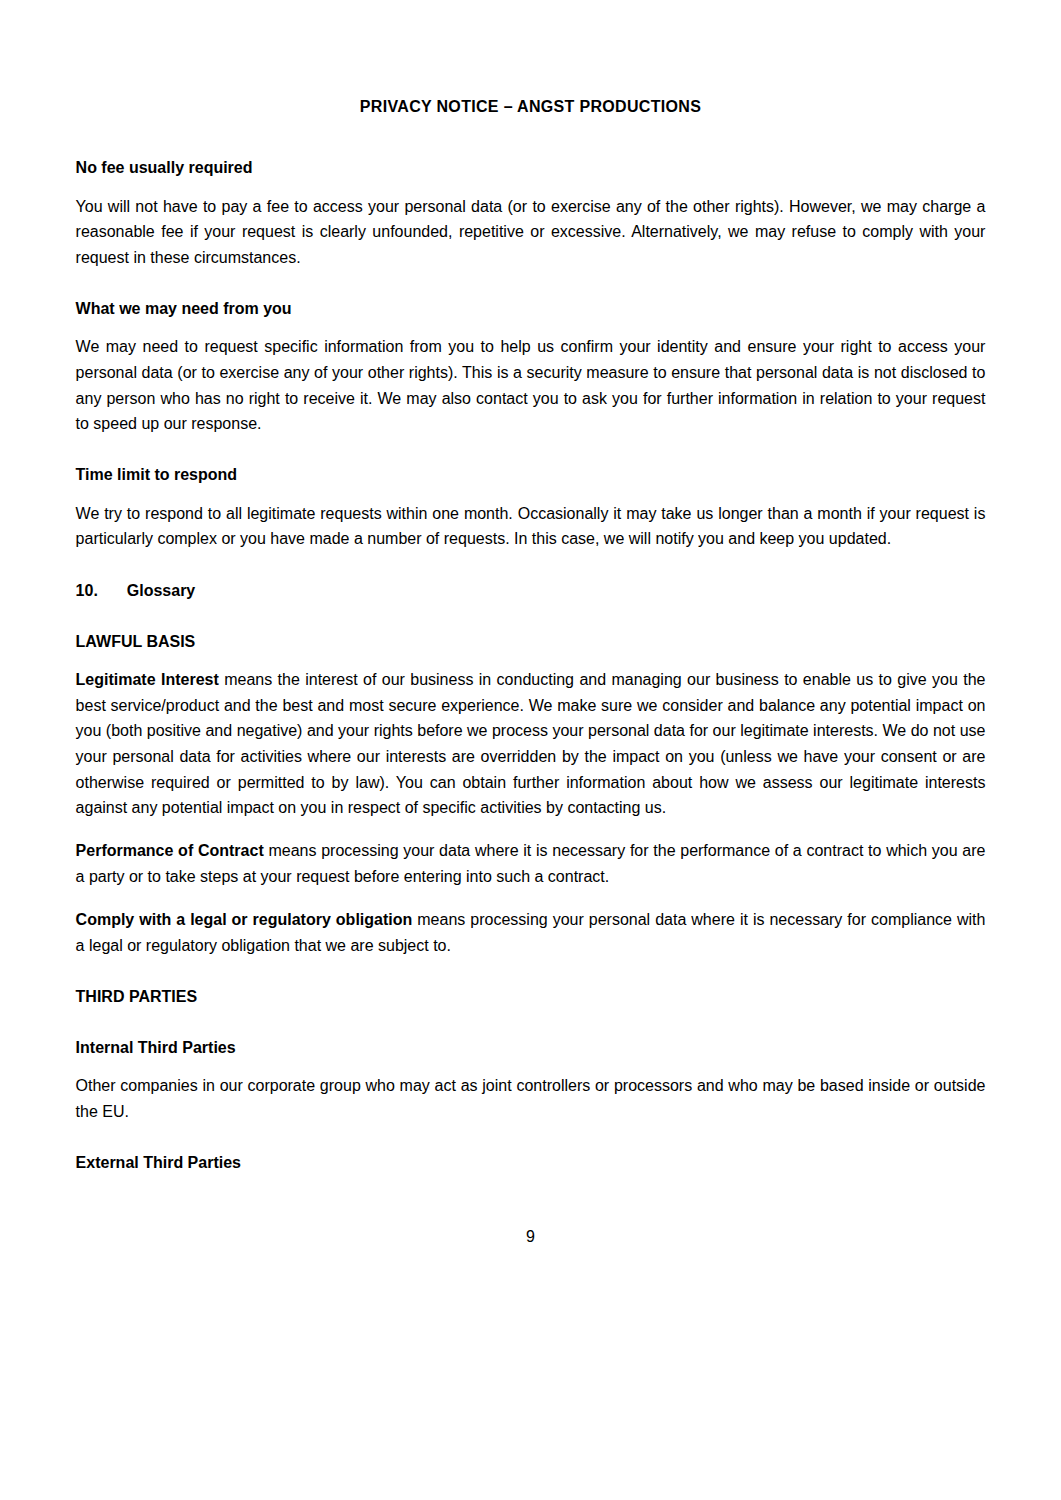PRIVACY NOTICE – ANGST PRODUCTIONS
No fee usually required
You will not have to pay a fee to access your personal data (or to exercise any of the other rights). However, we may charge a reasonable fee if your request is clearly unfounded, repetitive or excessive. Alternatively, we may refuse to comply with your request in these circumstances.
What we may need from you
We may need to request specific information from you to help us confirm your identity and ensure your right to access your personal data (or to exercise any of your other rights). This is a security measure to ensure that personal data is not disclosed to any person who has no right to receive it. We may also contact you to ask you for further information in relation to your request to speed up our response.
Time limit to respond
We try to respond to all legitimate requests within one month. Occasionally it may take us longer than a month if your request is particularly complex or you have made a number of requests. In this case, we will notify you and keep you updated.
10. Glossary
LAWFUL BASIS
Legitimate Interest means the interest of our business in conducting and managing our business to enable us to give you the best service/product and the best and most secure experience. We make sure we consider and balance any potential impact on you (both positive and negative) and your rights before we process your personal data for our legitimate interests. We do not use your personal data for activities where our interests are overridden by the impact on you (unless we have your consent or are otherwise required or permitted to by law). You can obtain further information about how we assess our legitimate interests against any potential impact on you in respect of specific activities by contacting us.
Performance of Contract means processing your data where it is necessary for the performance of a contract to which you are a party or to take steps at your request before entering into such a contract.
Comply with a legal or regulatory obligation means processing your personal data where it is necessary for compliance with a legal or regulatory obligation that we are subject to.
THIRD PARTIES
Internal Third Parties
Other companies in our corporate group who may act as joint controllers or processors and who may be based inside or outside the EU.
External Third Parties
9